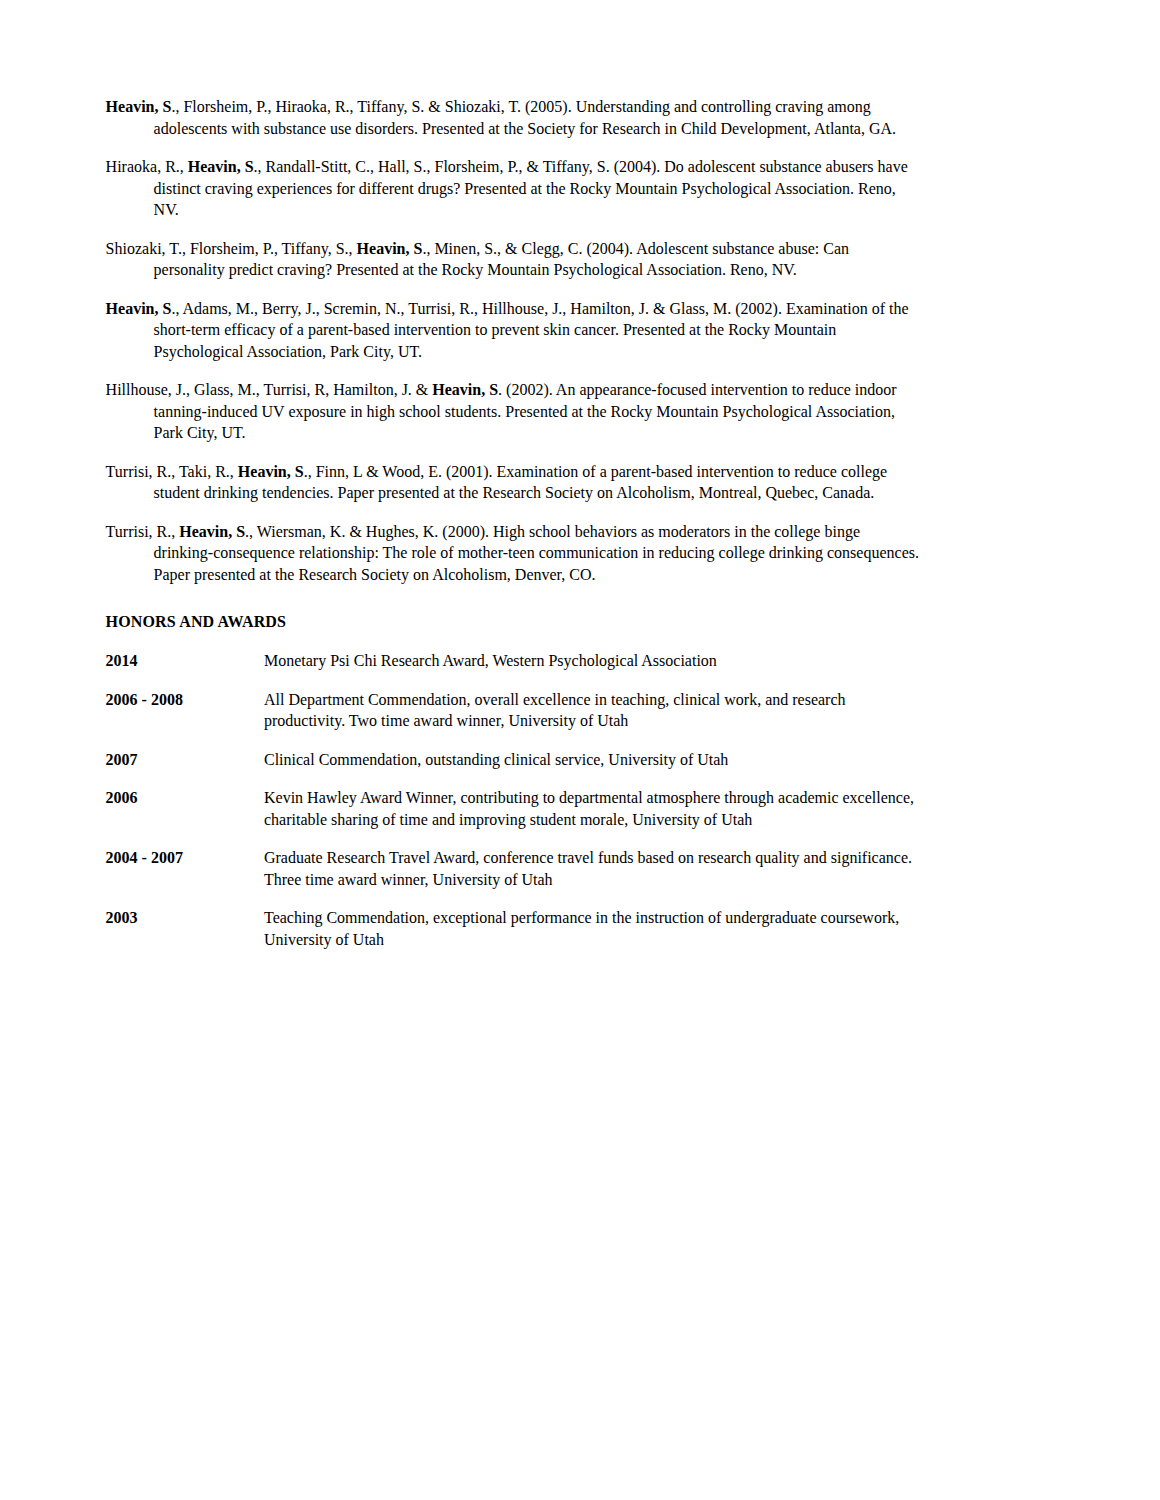Heavin, S., Florsheim, P., Hiraoka, R., Tiffany, S. & Shiozaki, T. (2005). Understanding and controlling craving among adolescents with substance use disorders. Presented at the Society for Research in Child Development, Atlanta, GA.
Hiraoka, R., Heavin, S., Randall-Stitt, C., Hall, S., Florsheim, P., & Tiffany, S. (2004). Do adolescent substance abusers have distinct craving experiences for different drugs? Presented at the Rocky Mountain Psychological Association. Reno, NV.
Shiozaki, T., Florsheim, P., Tiffany, S., Heavin, S., Minen, S., & Clegg, C. (2004). Adolescent substance abuse: Can personality predict craving? Presented at the Rocky Mountain Psychological Association. Reno, NV.
Heavin, S., Adams, M., Berry, J., Scremin, N., Turrisi, R., Hillhouse, J., Hamilton, J. & Glass, M. (2002). Examination of the short-term efficacy of a parent-based intervention to prevent skin cancer. Presented at the Rocky Mountain Psychological Association, Park City, UT.
Hillhouse, J., Glass, M., Turrisi, R, Hamilton, J. & Heavin, S. (2002). An appearance-focused intervention to reduce indoor tanning-induced UV exposure in high school students. Presented at the Rocky Mountain Psychological Association, Park City, UT.
Turrisi, R., Taki, R., Heavin, S., Finn, L & Wood, E. (2001). Examination of a parent-based intervention to reduce college student drinking tendencies. Paper presented at the Research Society on Alcoholism, Montreal, Quebec, Canada.
Turrisi, R., Heavin, S., Wiersman, K. & Hughes, K. (2000). High school behaviors as moderators in the college binge drinking-consequence relationship: The role of mother-teen communication in reducing college drinking consequences. Paper presented at the Research Society on Alcoholism, Denver, CO.
HONORS AND AWARDS
| 2014 | Monetary Psi Chi Research Award, Western Psychological Association |
| 2006 - 2008 | All Department Commendation, overall excellence in teaching, clinical work, and research productivity. Two time award winner, University of Utah |
| 2007 | Clinical Commendation, outstanding clinical service, University of Utah |
| 2006 | Kevin Hawley Award Winner, contributing to departmental atmosphere through academic excellence, charitable sharing of time and improving student morale, University of Utah |
| 2004 - 2007 | Graduate Research Travel Award, conference travel funds based on research quality and significance. Three time award winner, University of Utah |
| 2003 | Teaching Commendation, exceptional performance in the instruction of undergraduate coursework, University of Utah |